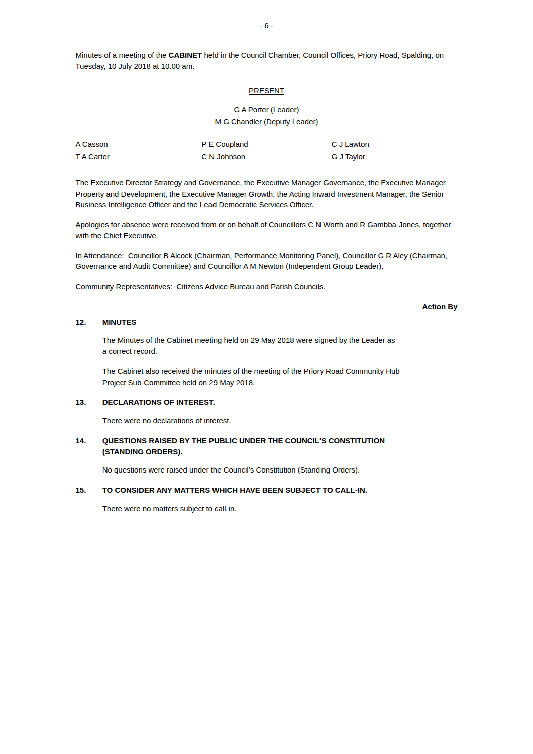- 6 -
Minutes of a meeting of the CABINET held in the Council Chamber, Council Offices, Priory Road, Spalding, on Tuesday, 10 July 2018 at 10.00 am.
PRESENT
G A Porter (Leader)
M G Chandler (Deputy Leader)
| A Casson | P E Coupland | C J Lawton |
| T A Carter | C N Johnson | G J Taylor |
The Executive Director Strategy and Governance, the Executive Manager Governance, the Executive Manager Property and Development, the Executive Manager Growth, the Acting Inward Investment Manager, the Senior Business Intelligence Officer and the Lead Democratic Services Officer.
Apologies for absence were received from or on behalf of Councillors C N Worth and R Gambba-Jones, together with the Chief Executive.
In Attendance: Councillor B Alcock (Chairman, Performance Monitoring Panel), Councillor G R Aley (Chairman, Governance and Audit Committee) and Councillor A M Newton (Independent Group Leader).
Community Representatives: Citizens Advice Bureau and Parish Councils.
Action By
| 12. | MINUTES The Minutes of the Cabinet meeting held on 29 May 2018 were signed by the Leader as a correct record. The Cabinet also received the minutes of the meeting of the Priory Road Community Hub Project Sub-Committee held on 29 May 2018. | |
| 13. | DECLARATIONS OF INTEREST. There were no declarations of interest. | |
| 14. | QUESTIONS RAISED BY THE PUBLIC UNDER THE COUNCIL'S CONSTITUTION (STANDING ORDERS). No questions were raised under the Council’s Constitution (Standing Orders). | |
| 15. | TO CONSIDER ANY MATTERS WHICH HAVE BEEN SUBJECT TO CALL-IN. There were no matters subject to call-in. | |